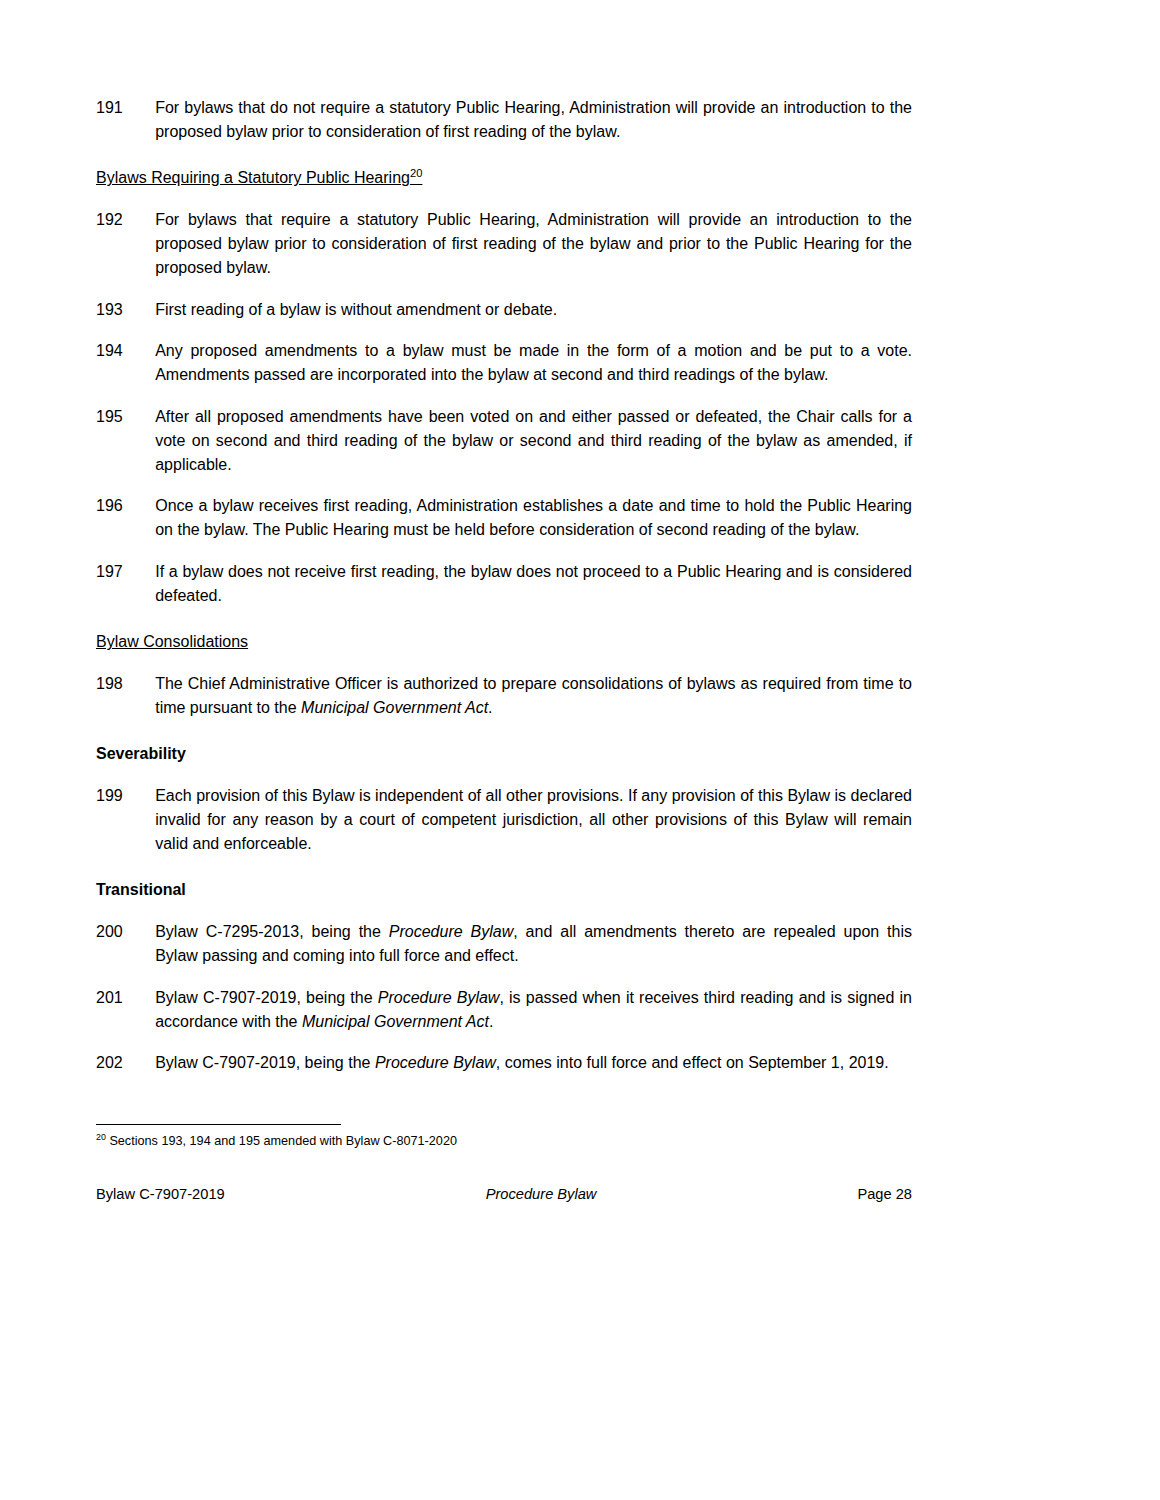191
For bylaws that do not require a statutory Public Hearing, Administration will provide an introduction to the proposed bylaw prior to consideration of first reading of the bylaw.
Bylaws Requiring a Statutory Public Hearing20
192
For bylaws that require a statutory Public Hearing, Administration will provide an introduction to the proposed bylaw prior to consideration of first reading of the bylaw and prior to the Public Hearing for the proposed bylaw.
193
First reading of a bylaw is without amendment or debate.
194
Any proposed amendments to a bylaw must be made in the form of a motion and be put to a vote. Amendments passed are incorporated into the bylaw at second and third readings of the bylaw.
195
After all proposed amendments have been voted on and either passed or defeated, the Chair calls for a vote on second and third reading of the bylaw or second and third reading of the bylaw as amended, if applicable.
196
Once a bylaw receives first reading, Administration establishes a date and time to hold the Public Hearing on the bylaw. The Public Hearing must be held before consideration of second reading of the bylaw.
197
If a bylaw does not receive first reading, the bylaw does not proceed to a Public Hearing and is considered defeated.
Bylaw Consolidations
198
The Chief Administrative Officer is authorized to prepare consolidations of bylaws as required from time to time pursuant to the Municipal Government Act.
Severability
199
Each provision of this Bylaw is independent of all other provisions. If any provision of this Bylaw is declared invalid for any reason by a court of competent jurisdiction, all other provisions of this Bylaw will remain valid and enforceable.
Transitional
200
Bylaw C-7295-2013, being the Procedure Bylaw, and all amendments thereto are repealed upon this Bylaw passing and coming into full force and effect.
201
Bylaw C-7907-2019, being the Procedure Bylaw, is passed when it receives third reading and is signed in accordance with the Municipal Government Act.
202
Bylaw C-7907-2019, being the Procedure Bylaw, comes into full force and effect on September 1, 2019.
20 Sections 193, 194 and 195 amended with Bylaw C-8071-2020
Bylaw C-7907-2019
Procedure Bylaw
Page 28